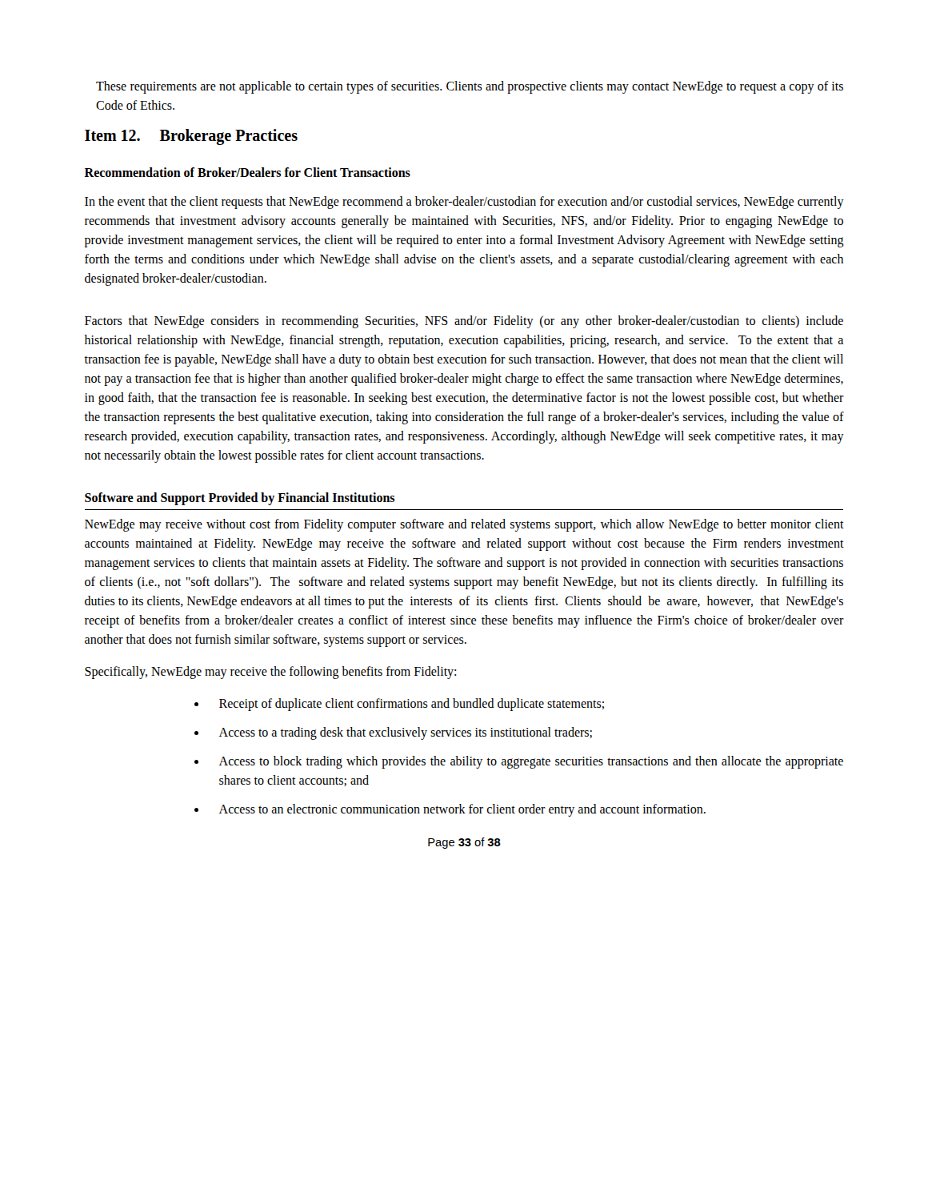These requirements are not applicable to certain types of securities. Clients and prospective clients may contact NewEdge to request a copy of its Code of Ethics.
Item 12. Brokerage Practices
Recommendation of Broker/Dealers for Client Transactions
In the event that the client requests that NewEdge recommend a broker-dealer/custodian for execution and/or custodial services, NewEdge currently recommends that investment advisory accounts generally be maintained with Securities, NFS, and/or Fidelity. Prior to engaging NewEdge to provide investment management services, the client will be required to enter into a formal Investment Advisory Agreement with NewEdge setting forth the terms and conditions under which NewEdge shall advise on the client's assets, and a separate custodial/clearing agreement with each designated broker-dealer/custodian.
Factors that NewEdge considers in recommending Securities, NFS and/or Fidelity (or any other broker-dealer/custodian to clients) include historical relationship with NewEdge, financial strength, reputation, execution capabilities, pricing, research, and service. To the extent that a transaction fee is payable, NewEdge shall have a duty to obtain best execution for such transaction. However, that does not mean that the client will not pay a transaction fee that is higher than another qualified broker-dealer might charge to effect the same transaction where NewEdge determines, in good faith, that the transaction fee is reasonable. In seeking best execution, the determinative factor is not the lowest possible cost, but whether the transaction represents the best qualitative execution, taking into consideration the full range of a broker-dealer's services, including the value of research provided, execution capability, transaction rates, and responsiveness. Accordingly, although NewEdge will seek competitive rates, it may not necessarily obtain the lowest possible rates for client account transactions.
Software and Support Provided by Financial Institutions
NewEdge may receive without cost from Fidelity computer software and related systems support, which allow NewEdge to better monitor client accounts maintained at Fidelity. NewEdge may receive the software and related support without cost because the Firm renders investment management services to clients that maintain assets at Fidelity. The software and support is not provided in connection with securities transactions of clients (i.e., not "soft dollars"). The software and related systems support may benefit NewEdge, but not its clients directly. In fulfilling its duties to its clients, NewEdge endeavors at all times to put the interests of its clients first. Clients should be aware, however, that NewEdge's receipt of benefits from a broker/dealer creates a conflict of interest since these benefits may influence the Firm's choice of broker/dealer over another that does not furnish similar software, systems support or services.
Specifically, NewEdge may receive the following benefits from Fidelity:
Receipt of duplicate client confirmations and bundled duplicate statements;
Access to a trading desk that exclusively services its institutional traders;
Access to block trading which provides the ability to aggregate securities transactions and then allocate the appropriate shares to client accounts; and
Access to an electronic communication network for client order entry and account information.
Page 33 of 38